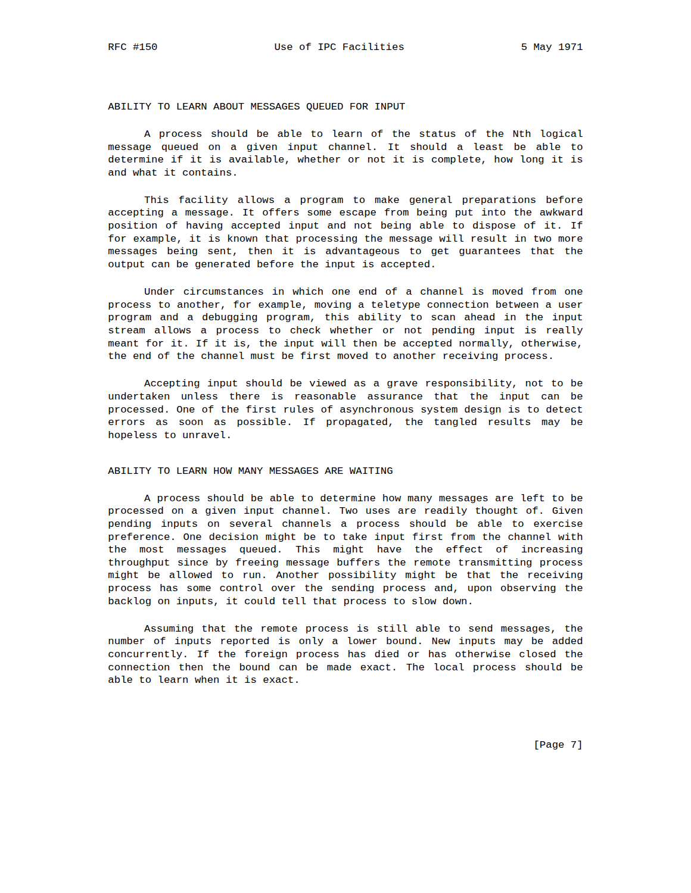RFC #150 Use of IPC Facilities 5 May 1971
Ability to Learn About Messages Queued for Input
A process should be able to learn of the status of the Nth logical message queued on a given input channel. It should a least be able to determine if it is available, whether or not it is complete, how long it is and what it contains.
This facility allows a program to make general preparations before accepting a message. It offers some escape from being put into the awkward position of having accepted input and not being able to dispose of it. If for example, it is known that processing the message will result in two more messages being sent, then it is advantageous to get guarantees that the output can be generated before the input is accepted.
Under circumstances in which one end of a channel is moved from one process to another, for example, moving a teletype connection between a user program and a debugging program, this ability to scan ahead in the input stream allows a process to check whether or not pending input is really meant for it. If it is, the input will then be accepted normally, otherwise, the end of the channel must be first moved to another receiving process.
Accepting input should be viewed as a grave responsibility, not to be undertaken unless there is reasonable assurance that the input can be processed. One of the first rules of asynchronous system design is to detect errors as soon as possible. If propagated, the tangled results may be hopeless to unravel.
Ability to Learn How Many Messages Are Waiting
A process should be able to determine how many messages are left to be processed on a given input channel. Two uses are readily thought of. Given pending inputs on several channels a process should be able to exercise preference. One decision might be to take input first from the channel with the most messages queued. This might have the effect of increasing throughput since by freeing message buffers the remote transmitting process might be allowed to run. Another possibility might be that the receiving process has some control over the sending process and, upon observing the backlog on inputs, it could tell that process to slow down.
Assuming that the remote process is still able to send messages, the number of inputs reported is only a lower bound. New inputs may be added concurrently. If the foreign process has died or has otherwise closed the connection then the bound can be made exact. The local process should be able to learn when it is exact.
[Page 7]